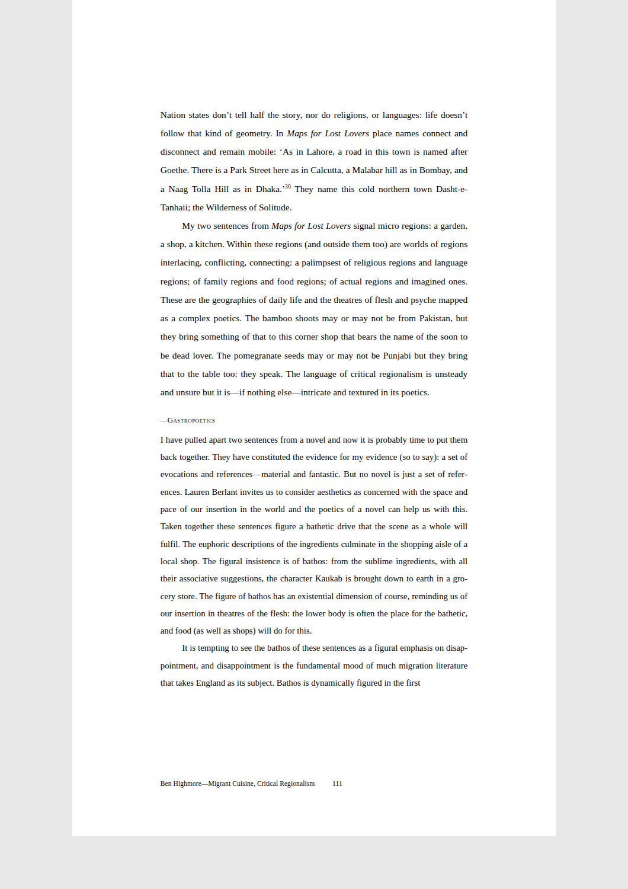Nation states don’t tell half the story, nor do religions, or languages: life doesn’t follow that kind of geometry. In Maps for Lost Lovers place names connect and disconnect and remain mobile: ‘As in Lahore, a road in this town is named after Goethe. There is a Park Street here as in Calcutta, a Malabar hill as in Bombay, and a Naag Tolla Hill as in Dhaka.’30 They name this cold northern town Dasht-e-Tanhaii; the Wilderness of Solitude.
My two sentences from Maps for Lost Lovers signal micro regions: a garden, a shop, a kitchen. Within these regions (and outside them too) are worlds of regions interlacing, conflicting, connecting: a palimpsest of religious regions and language regions; of family regions and food regions; of actual regions and imagined ones. These are the geographies of daily life and the theatres of flesh and psyche mapped as a complex poetics. The bamboo shoots may or may not be from Pakistan, but they bring something of that to this corner shop that bears the name of the soon to be dead lover. The pomegranate seeds may or may not be Punjabi but they bring that to the table too: they speak. The language of critical regionalism is unsteady and unsure but it is—if nothing else—intricate and textured in its poetics.
—Gastropoetics
I have pulled apart two sentences from a novel and now it is probably time to put them back together. They have constituted the evidence for my evidence (so to say): a set of evocations and references—material and fantastic. But no novel is just a set of references. Lauren Berlant invites us to consider aesthetics as concerned with the space and pace of our insertion in the world and the poetics of a novel can help us with this. Taken together these sentences figure a bathetic drive that the scene as a whole will fulfil. The euphoric descriptions of the ingredients culminate in the shopping aisle of a local shop. The figural insistence is of bathos: from the sublime ingredients, with all their associative suggestions, the character Kaukab is brought down to earth in a grocery store. The figure of bathos has an existential dimension of course, reminding us of our insertion in theatres of the flesh: the lower body is often the place for the bathetic, and food (as well as shops) will do for this.
It is tempting to see the bathos of these sentences as a figural emphasis on disappointment, and disappointment is the fundamental mood of much migration literature that takes England as its subject. Bathos is dynamically figured in the first
Ben Highmore—Migrant Cuisine, Critical Regionalism 111